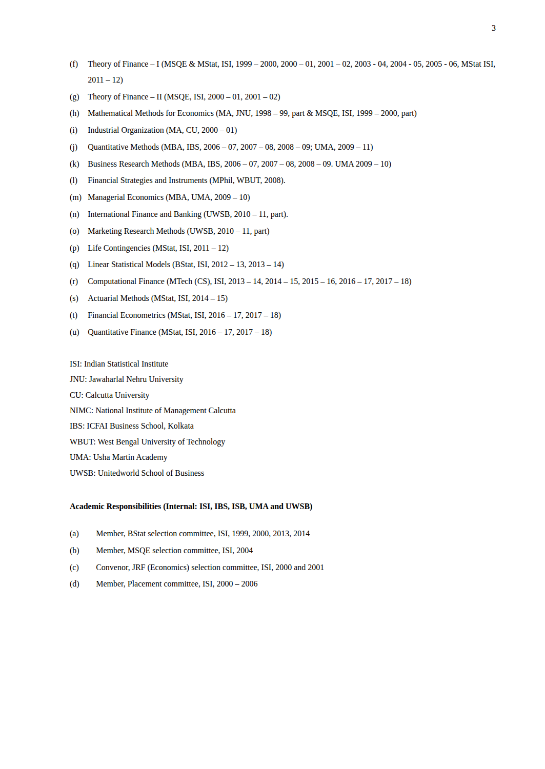3
(f) Theory of Finance – I (MSQE & MStat, ISI, 1999 – 2000, 2000 – 01, 2001 – 02, 2003 - 04, 2004 - 05, 2005 - 06, MStat ISI, 2011 – 12)
(g) Theory of Finance – II (MSQE, ISI, 2000 – 01, 2001 – 02)
(h) Mathematical Methods for Economics (MA, JNU, 1998 – 99, part & MSQE, ISI, 1999 – 2000, part)
(i) Industrial Organization (MA, CU, 2000 – 01)
(j) Quantitative Methods (MBA, IBS, 2006 – 07, 2007 – 08, 2008 – 09; UMA, 2009 – 11)
(k) Business Research Methods (MBA, IBS, 2006 – 07, 2007 – 08, 2008 – 09. UMA 2009 – 10)
(l) Financial Strategies and Instruments (MPhil, WBUT, 2008).
(m) Managerial Economics (MBA, UMA, 2009 – 10)
(n) International Finance and Banking (UWSB, 2010 – 11, part).
(o) Marketing Research Methods (UWSB, 2010 – 11, part)
(p) Life Contingencies (MStat, ISI, 2011 – 12)
(q) Linear Statistical Models (BStat, ISI, 2012 – 13, 2013 – 14)
(r) Computational Finance (MTech (CS), ISI, 2013 – 14, 2014 – 15, 2015 – 16, 2016 – 17, 2017 – 18)
(s) Actuarial Methods (MStat, ISI, 2014 – 15)
(t) Financial Econometrics (MStat, ISI, 2016 – 17, 2017 – 18)
(u) Quantitative Finance (MStat, ISI, 2016 – 17, 2017 – 18)
ISI: Indian Statistical Institute
JNU: Jawaharlal Nehru University
CU: Calcutta University
NIMC: National Institute of Management Calcutta
IBS: ICFAI Business School, Kolkata
WBUT: West Bengal University of Technology
UMA: Usha Martin Academy
UWSB: Unitedworld School of Business
Academic Responsibilities (Internal: ISI, IBS, ISB, UMA and UWSB)
(a) Member, BStat selection committee, ISI, 1999, 2000, 2013, 2014
(b) Member, MSQE selection committee, ISI, 2004
(c) Convenor, JRF (Economics) selection committee, ISI, 2000 and 2001
(d) Member, Placement committee, ISI, 2000 – 2006